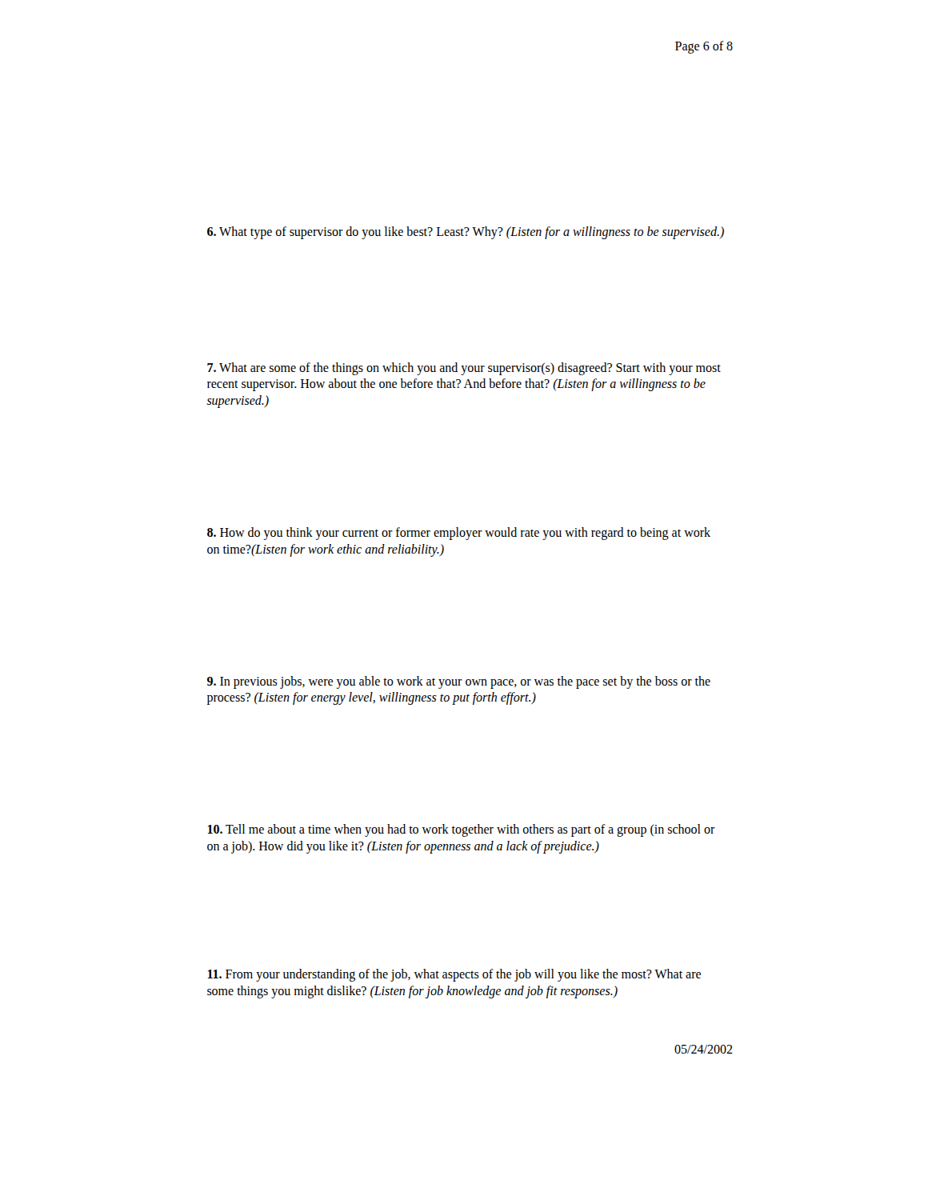Page 6 of 8
6. What type of supervisor do you like best? Least? Why? (Listen for a willingness to be supervised.)
7. What are some of the things on which you and your supervisor(s) disagreed? Start with your most recent supervisor. How about the one before that? And before that? (Listen for a willingness to be supervised.)
8. How do you think your current or former employer would rate you with regard to being at work on time?(Listen for work ethic and reliability.)
9. In previous jobs, were you able to work at your own pace, or was the pace set by the boss or the process? (Listen for energy level, willingness to put forth effort.)
10. Tell me about a time when you had to work together with others as part of a group (in school or on a job). How did you like it? (Listen for openness and a lack of prejudice.)
11. From your understanding of the job, what aspects of the job will you like the most? What are some things you might dislike? (Listen for job knowledge and job fit responses.)
05/24/2002